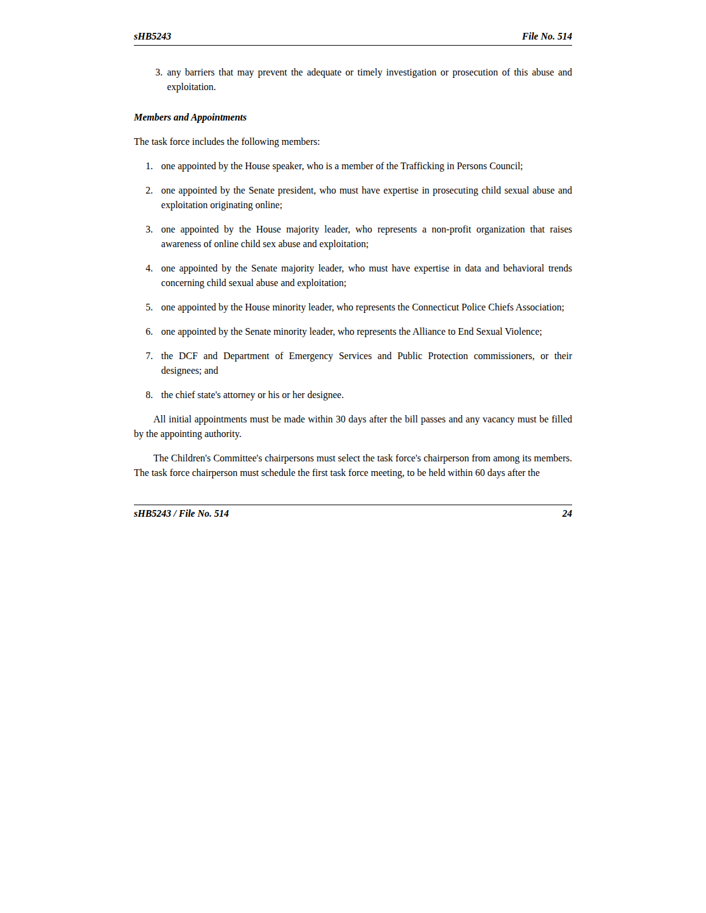sHB5243 File No. 514
3. any barriers that may prevent the adequate or timely investigation or prosecution of this abuse and exploitation.
Members and Appointments
The task force includes the following members:
one appointed by the House speaker, who is a member of the Trafficking in Persons Council;
one appointed by the Senate president, who must have expertise in prosecuting child sexual abuse and exploitation originating online;
one appointed by the House majority leader, who represents a non-profit organization that raises awareness of online child sex abuse and exploitation;
one appointed by the Senate majority leader, who must have expertise in data and behavioral trends concerning child sexual abuse and exploitation;
one appointed by the House minority leader, who represents the Connecticut Police Chiefs Association;
one appointed by the Senate minority leader, who represents the Alliance to End Sexual Violence;
the DCF and Department of Emergency Services and Public Protection commissioners, or their designees; and
the chief state's attorney or his or her designee.
All initial appointments must be made within 30 days after the bill passes and any vacancy must be filled by the appointing authority.
The Children's Committee's chairpersons must select the task force's chairperson from among its members. The task force chairperson must schedule the first task force meeting, to be held within 60 days after the
sHB5243 / File No. 514 24